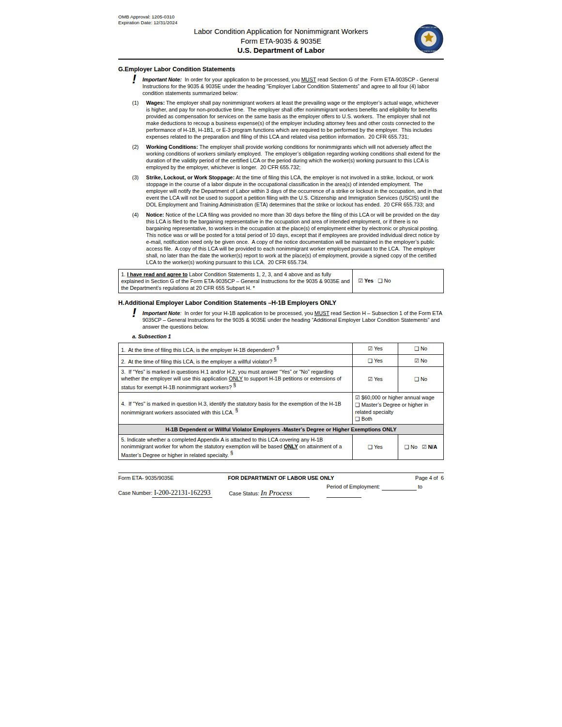OMB Approval: 1205-0310
Expiration Date: 12/31/2024
DEPARTMENT OF LABOR UNITED STATES OF AMERICA
Labor Condition Application for Nonimmigrant Workers
Form ETA-9035 & 9035E
U.S. Department of Labor
G. Employer Labor Condition Statements
! Important Note: In order for your application to be processed, you MUST read Section G of the Form ETA-9035CP - General Instructions for the 9035 & 9035E under the heading “Employer Labor Condition Statements” and agree to all four (4) labor condition statements summarized below:
(1) Wages: The employer shall pay nonimmigrant workers at least the prevailing wage or the employer’s actual wage, whichever is higher, and pay for non-productive time. The employer shall offer nonimmigrant workers benefits and eligibility for benefits provided as compensation for services on the same basis as the employer offers to U.S. workers. The employer shall not make deductions to recoup a business expense(s) of the employer including attorney fees and other costs connected to the performance of H-1B, H-1B1, or E-3 program functions which are required to be performed by the employer. This includes expenses related to the preparation and filing of this LCA and related visa petition information. 20 CFR 655.731;
(2) Working Conditions: The employer shall provide working conditions for nonimmigrants which will not adversely affect the working conditions of workers similarly employed. The employer’s obligation regarding working conditions shall extend for the duration of the validity period of the certified LCA or the period during which the worker(s) working pursuant to this LCA is employed by the employer, whichever is longer. 20 CFR 655.732;
(3) Strike, Lockout, or Work Stoppage: At the time of filing this LCA, the employer is not involved in a strike, lockout, or work stoppage in the course of a labor dispute in the occupational classification in the area(s) of intended employment. The employer will notify the Department of Labor within 3 days of the occurrence of a strike or lockout in the occupation, and in that event the LCA will not be used to support a petition filing with the U.S. Citizenship and Immigration Services (USCIS) until the DOL Employment and Training Administration (ETA) determines that the strike or lockout has ended. 20 CFR 655.733; and
(4) Notice: Notice of the LCA filing was provided no more than 30 days before the filing of this LCA or will be provided on the day this LCA is filed to the bargaining representative in the occupation and area of intended employment, or if there is no bargaining representative, to workers in the occupation at the place(s) of employment either by electronic or physical posting. This notice was or will be posted for a total period of 10 days, except that if employees are provided individual direct notice by e-mail, notification need only be given once. A copy of the notice documentation will be maintained in the employer’s public access file. A copy of this LCA will be provided to each nonimmigrant worker employed pursuant to the LCA. The employer shall, no later than the date the worker(s) report to work at the place(s) of employment, provide a signed copy of the certified LCA to the worker(s) working pursuant to this LCA. 20 CFR 655.734.
| 1. I have read and agree to Labor Condition Statements 1, 2, 3, and 4 above and as fully explained in Section G of the Form ETA-9035CP – General Instructions for the 9035 & 9035E and the Department’s regulations at 20 CFR 655 Subpart H. * | ☑ Yes ❑ No |
H. Additional Employer Labor Condition Statements –H-1B Employers ONLY
! Important Note: In order for your H-1B application to be processed, you MUST read Section H – Subsection 1 of the Form ETA 9035CP – General Instructions for the 9035 & 9035E under the heading “Additional Employer Labor Condition Statements” and answer the questions below.
a. Subsection 1
| 1. At the time of filing this LCA, is the employer H-1B dependent? § | ☑ Yes | ❑ No |
| 2. At the time of filing this LCA, is the employer a willful violator? § | ❑ Yes | ☑ No |
| 3. If “Yes” is marked in questions H.1 and/or H.2, you must answer “Yes” or “No” regarding whether the employer will use this application ONLY to support H-1B petitions or extensions of status for exempt H-1B nonimmigrant workers? § | ☑ Yes | ❑ No |
| 4. If "Yes" is marked in question H.3, identify the statutory basis for the exemption of the H-1B nonimmigrant workers associated with this LCA. § | ☑ $60,000 or higher annual wage ❑ Master’s Degree or higher in related specialty ❑ Both |
| H-1B Dependent or Willful Violator Employers -Master’s Degree or Higher Exemptions ONLY |
| 5. Indicate whether a completed Appendix A is attached to this LCA covering any H-1B nonimmigrant worker for whom the statutory exemption will be based ONLY on attainment of a Master’s Degree or higher in related specialty. § | ❑ Yes | ❑ No ☑ N/A |
| Form ETA- 9035/9035E | FOR DEPARTMENT OF LABOR USE ONLY | Page 4 of 6 |
| Case Number: I-200-22131-162293 | Case Status: In Process | Period of Employment: to |